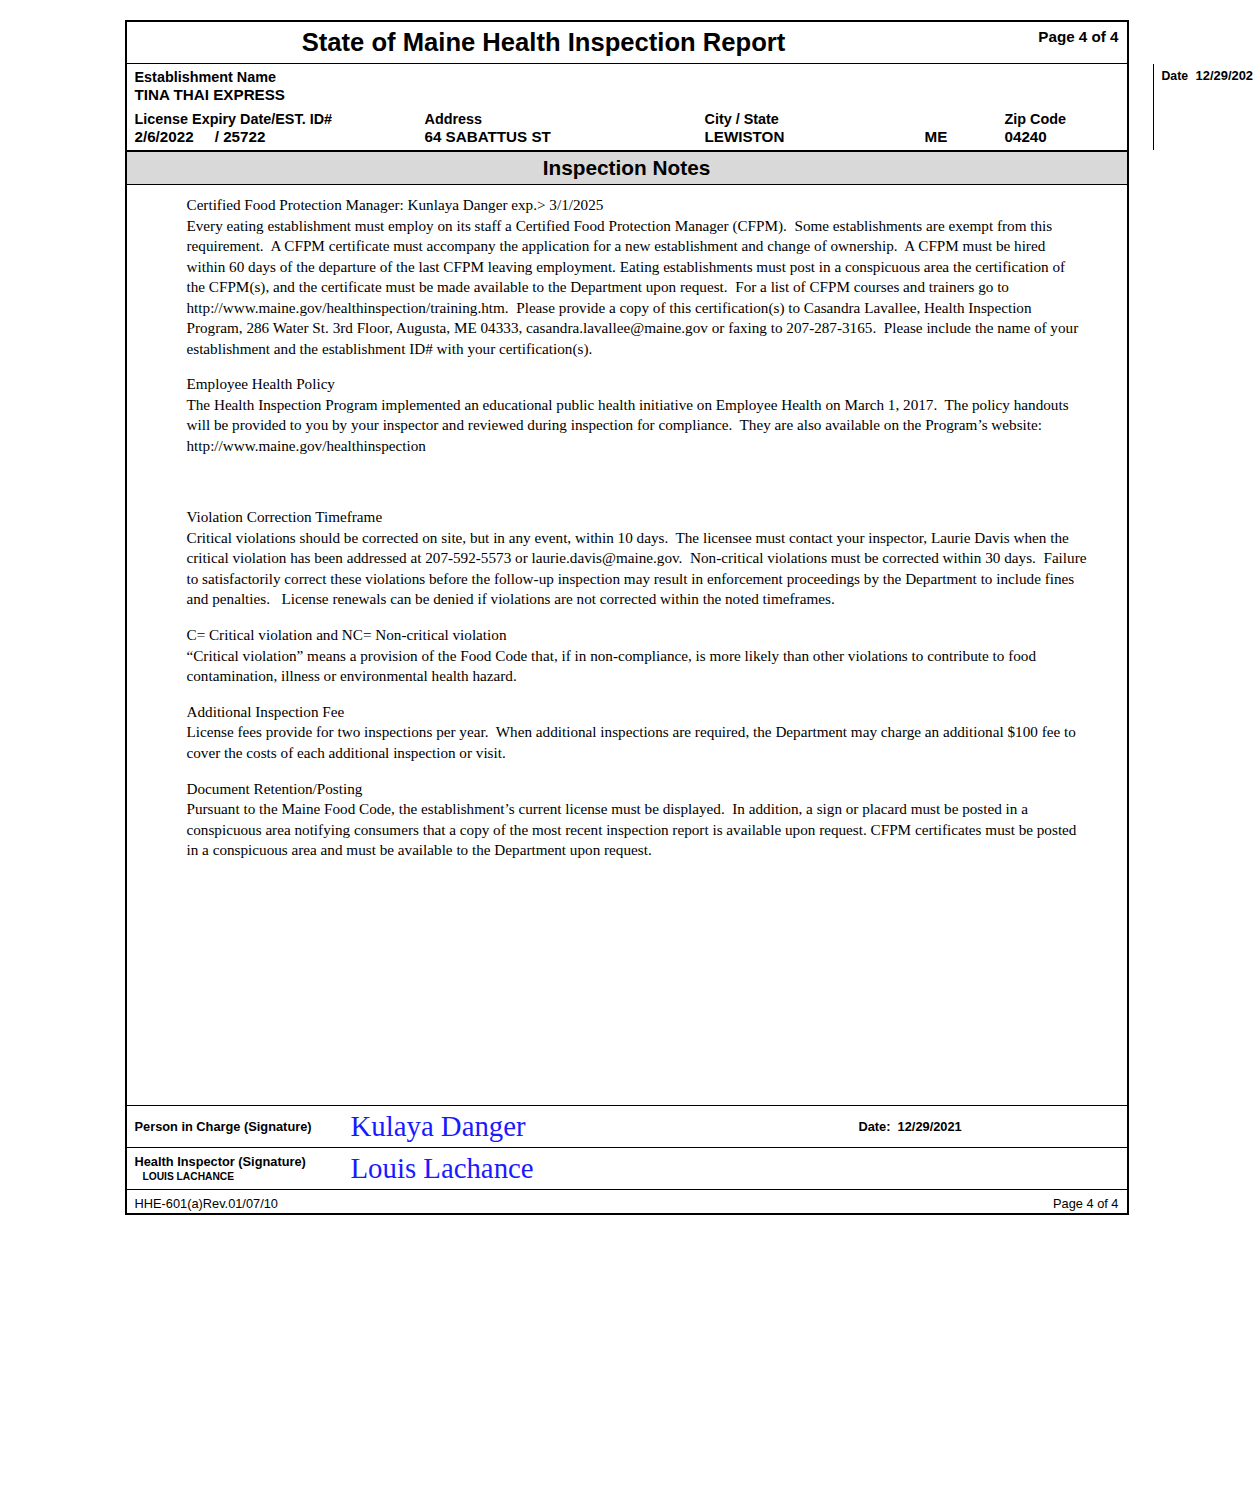State of Maine Health Inspection Report
Page 4 of 4
Establishment Name
TINA THAI EXPRESS
License Expiry Date/EST. ID#
2/6/2022 / 25722
Address
64 SABATTUS ST
City / State
LEWISTON
ME
Zip Code
04240
Date 12/29/2021
Inspection Notes
Certified Food Protection Manager: Kunlaya Danger exp.> 3/1/2025
Every eating establishment must employ on its staff a Certified Food Protection Manager (CFPM). Some establishments are exempt from this requirement. A CFPM certificate must accompany the application for a new establishment and change of ownership. A CFPM must be hired within 60 days of the departure of the last CFPM leaving employment. Eating establishments must post in a conspicuous area the certification of the CFPM(s), and the certificate must be made available to the Department upon request. For a list of CFPM courses and trainers go to http://www.maine.gov/healthinspection/training.htm. Please provide a copy of this certification(s) to Casandra Lavallee, Health Inspection Program, 286 Water St. 3rd Floor, Augusta, ME 04333, casandra.lavallee@maine.gov or faxing to 207-287-3165. Please include the name of your establishment and the establishment ID# with your certification(s).
Employee Health Policy
The Health Inspection Program implemented an educational public health initiative on Employee Health on March 1, 2017. The policy handouts will be provided to you by your inspector and reviewed during inspection for compliance. They are also available on the Program’s website: http://www.maine.gov/healthinspection
Violation Correction Timeframe
Critical violations should be corrected on site, but in any event, within 10 days. The licensee must contact your inspector, Laurie Davis when the critical violation has been addressed at 207-592-5573 or laurie.davis@maine.gov. Non-critical violations must be corrected within 30 days. Failure to satisfactorily correct these violations before the follow-up inspection may result in enforcement proceedings by the Department to include fines and penalties. License renewals can be denied if violations are not corrected within the noted timeframes.
C= Critical violation and NC= Non-critical violation
“Critical violation” means a provision of the Food Code that, if in non-compliance, is more likely than other violations to contribute to food contamination, illness or environmental health hazard.
Additional Inspection Fee
License fees provide for two inspections per year. When additional inspections are required, the Department may charge an additional $100 fee to cover the costs of each additional inspection or visit.
Document Retention/Posting
Pursuant to the Maine Food Code, the establishment’s current license must be displayed. In addition, a sign or placard must be posted in a conspicuous area notifying consumers that a copy of the most recent inspection report is available upon request. CFPM certificates must be posted in a conspicuous area and must be available to the Department upon request.
Person in Charge (Signature)
Kulaya Danger
Date: 12/29/2021
Health Inspector (Signature) LOUIS LACHANCE
Louis Lachance
HHE-601(a)Rev.01/07/10
Page 4 of 4